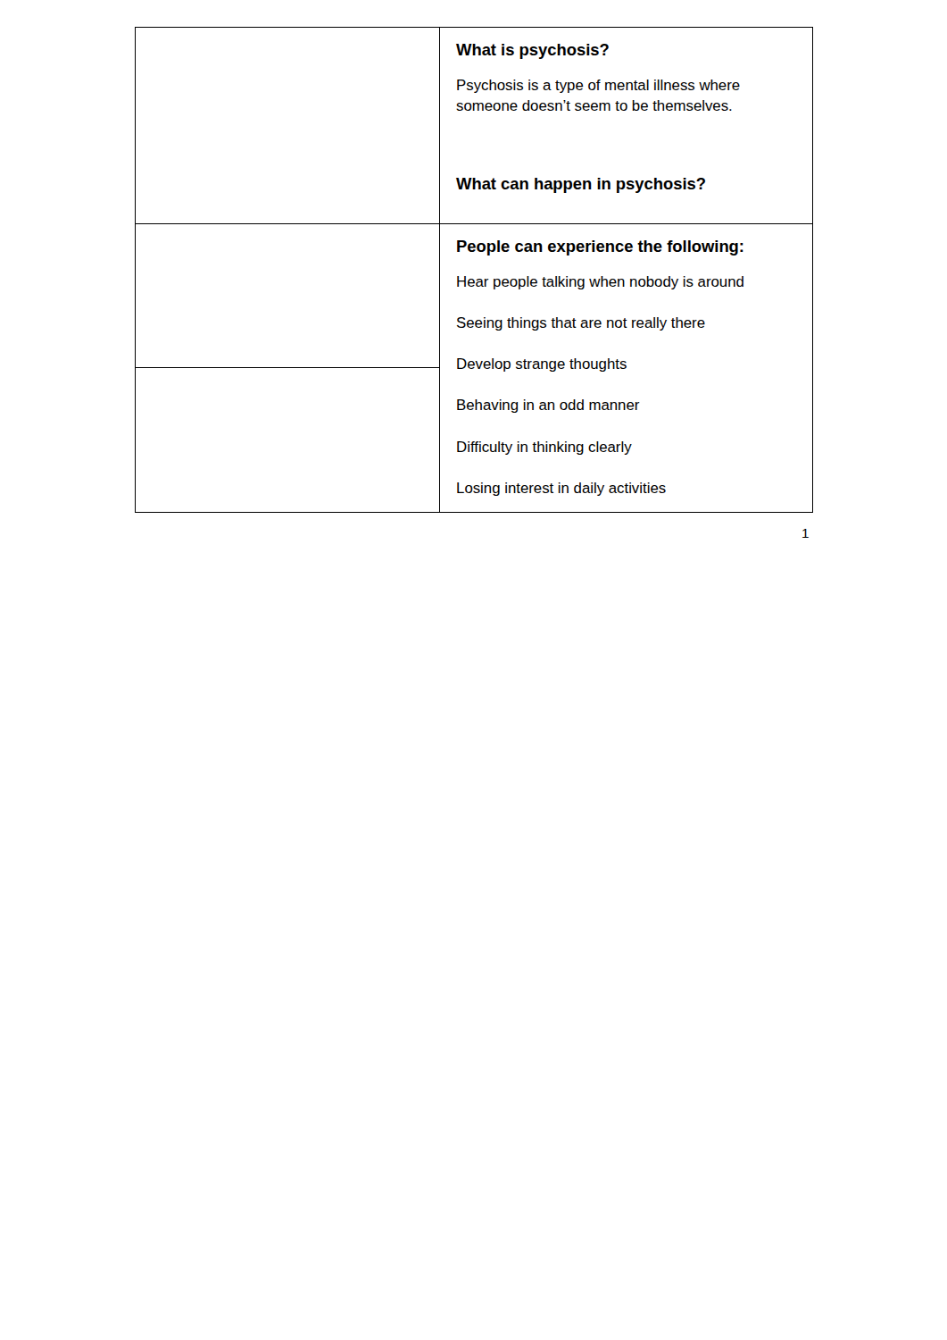| | What is psychosis? Psychosis is a type of mental illness where someone doesn’t seem to be themselves. What can happen in psychosis? |
| | People can experience the following: Hear people talking when nobody is around Seeing things that are not really there Develop strange thoughts Behaving in an odd manner Difficulty in thinking clearly Losing interest in daily activities |
1